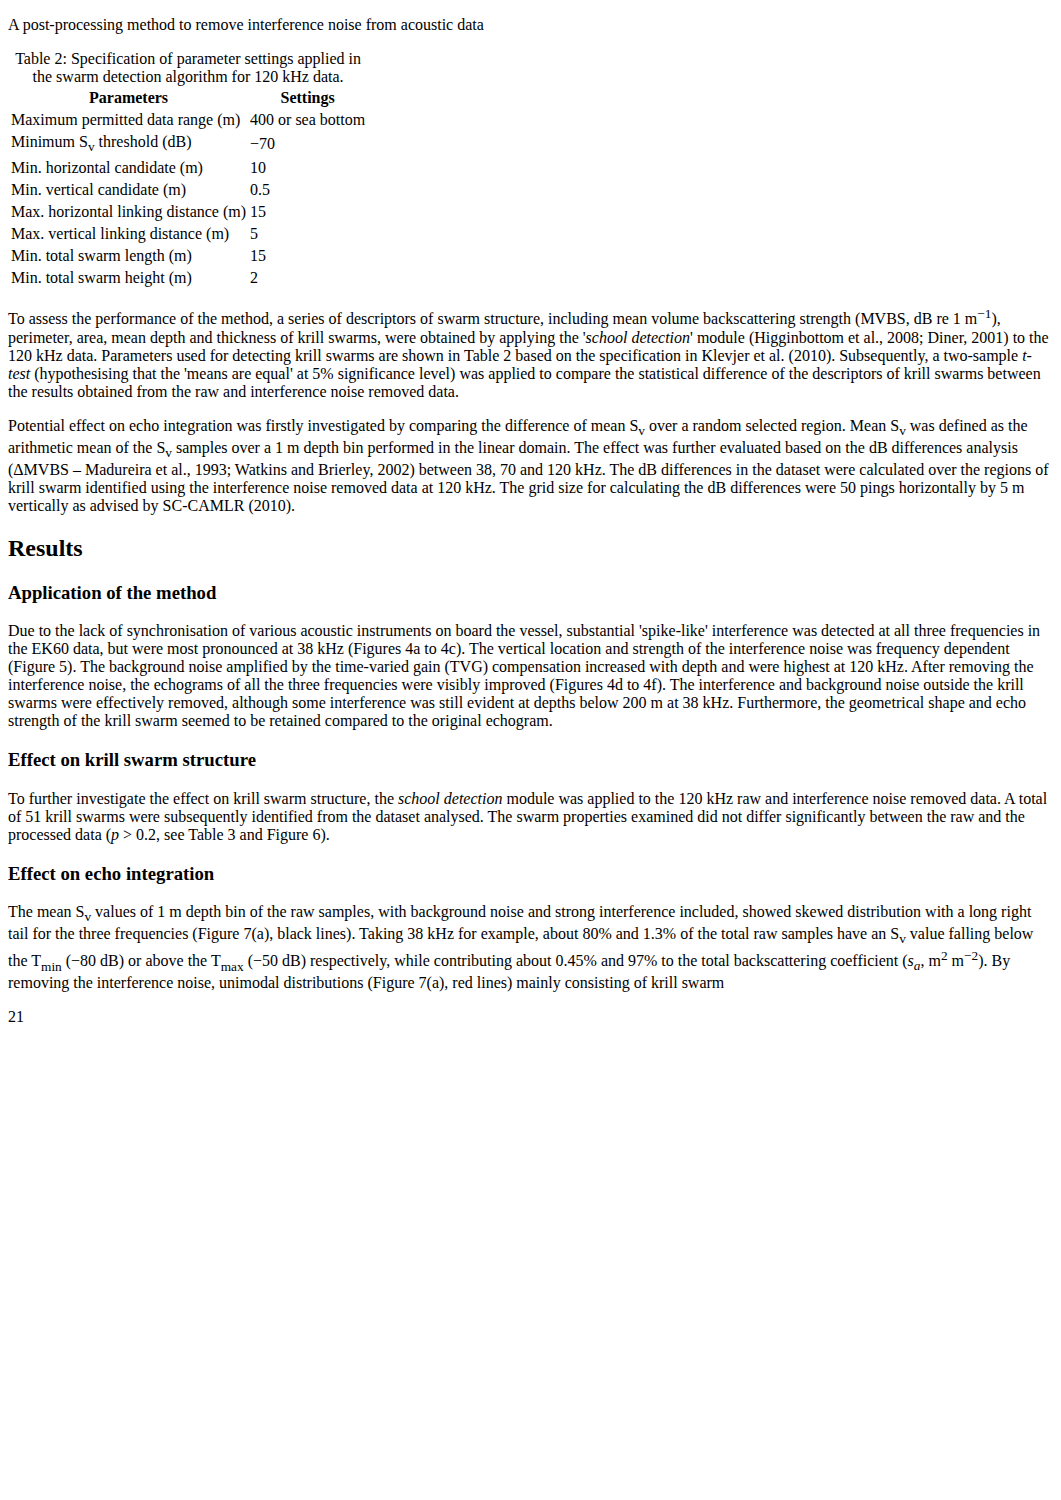A post-processing method to remove interference noise from acoustic data
Table 2: Specification of parameter settings applied in the swarm detection algorithm for 120 kHz data.
| Parameters | Settings |
| --- | --- |
| Maximum permitted data range (m) | 400 or sea bottom |
| Minimum S v threshold (dB) | −70 |
| Min. horizontal candidate (m) | 10 |
| Min. vertical candidate (m) | 0.5 |
| Max. horizontal linking distance (m) | 15 |
| Max. vertical linking distance (m) | 5 |
| Min. total swarm length (m) | 15 |
| Min. total swarm height (m) | 2 |
To assess the performance of the method, a series of descriptors of swarm structure, including mean volume backscattering strength (MVBS, dB re 1 m−1), perimeter, area, mean depth and thickness of krill swarms, were obtained by applying the 'school detection' module (Higginbottom et al., 2008; Diner, 2001) to the 120 kHz data. Parameters used for detecting krill swarms are shown in Table 2 based on the specification in Klevjer et al. (2010). Subsequently, a two-sample t-test (hypothesising that the 'means are equal' at 5% significance level) was applied to compare the statistical difference of the descriptors of krill swarms between the results obtained from the raw and interference noise removed data.
Potential effect on echo integration was firstly investigated by comparing the difference of mean Sv over a random selected region. Mean Sv was defined as the arithmetic mean of the Sv samples over a 1 m depth bin performed in the linear domain. The effect was further evaluated based on the dB differences analysis (ΔMVBS – Madureira et al., 1993; Watkins and Brierley, 2002) between 38, 70 and 120 kHz. The dB differences in the dataset were calculated over the regions of krill swarm identified using the interference noise removed data at 120 kHz. The grid size for calculating the dB differences were 50 pings horizontally by 5 m vertically as advised by SC-CAMLR (2010).
Results
Application of the method
Due to the lack of synchronisation of various acoustic instruments on board the vessel, substantial 'spike-like' interference was detected at all three frequencies in the EK60 data, but were most pronounced at 38 kHz (Figures 4a to 4c). The vertical location and strength of the interference noise was frequency dependent (Figure 5). The background noise amplified by the time-varied gain (TVG) compensation increased with depth and were highest at 120 kHz. After removing the interference noise, the echograms of all the three frequencies were visibly improved (Figures 4d to 4f). The interference and background noise outside the krill swarms were effectively removed, although some interference was still evident at depths below 200 m at 38 kHz. Furthermore, the geometrical shape and echo strength of the krill swarm seemed to be retained compared to the original echogram.
Effect on krill swarm structure
To further investigate the effect on krill swarm structure, the school detection module was applied to the 120 kHz raw and interference noise removed data. A total of 51 krill swarms were subsequently identified from the dataset analysed. The swarm properties examined did not differ significantly between the raw and the processed data (p > 0.2, see Table 3 and Figure 6).
Effect on echo integration
The mean Sv values of 1 m depth bin of the raw samples, with background noise and strong interference included, showed skewed distribution with a long right tail for the three frequencies (Figure 7(a), black lines). Taking 38 kHz for example, about 80% and 1.3% of the total raw samples have an Sv value falling below the Tmin (−80 dB) or above the Tmax (−50 dB) respectively, while contributing about 0.45% and 97% to the total backscattering coefficient (sa, m2 m−2). By removing the interference noise, unimodal distributions (Figure 7(a), red lines) mainly consisting of krill swarm
21